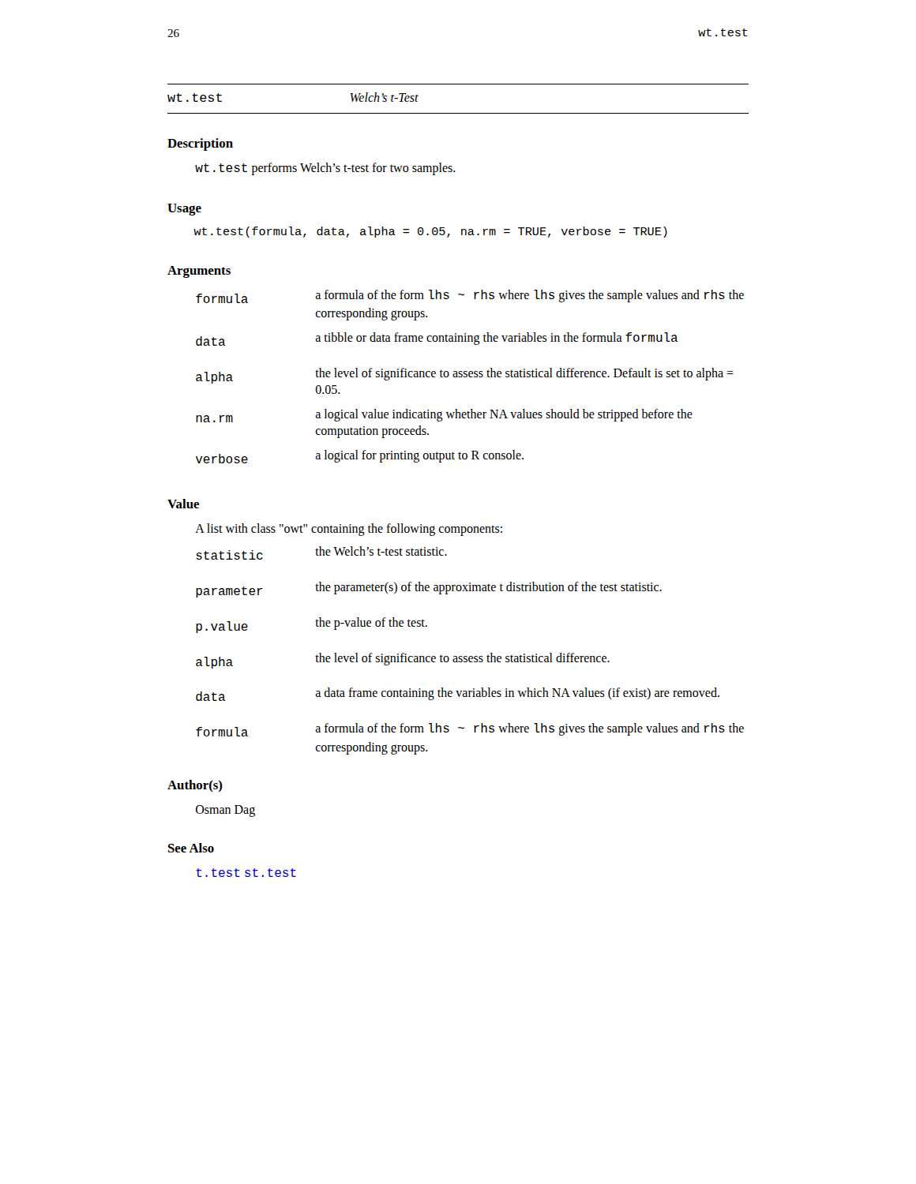26 wt.test
wt.test Welch’s t-Test
Description
wt.test performs Welch’s t-test for two samples.
Usage
wt.test(formula, data, alpha = 0.05, na.rm = TRUE, verbose = TRUE)
Arguments
formula
a formula of the form lhs ~ rhs where lhs gives the sample values and rhs the corresponding groups.
data
a tibble or data frame containing the variables in the formula formula
alpha
the level of significance to assess the statistical difference. Default is set to alpha = 0.05.
na.rm
a logical value indicating whether NA values should be stripped before the computation proceeds.
verbose
a logical for printing output to R console.
Value
A list with class "owt" containing the following components:
statistic
the Welch’s t-test statistic.
parameter
the parameter(s) of the approximate t distribution of the test statistic.
p.value
the p-value of the test.
alpha
the level of significance to assess the statistical difference.
data
a data frame containing the variables in which NA values (if exist) are removed.
formula
a formula of the form lhs ~ rhs where lhs gives the sample values and rhs the corresponding groups.
Author(s)
Osman Dag
See Also
t.test st.test